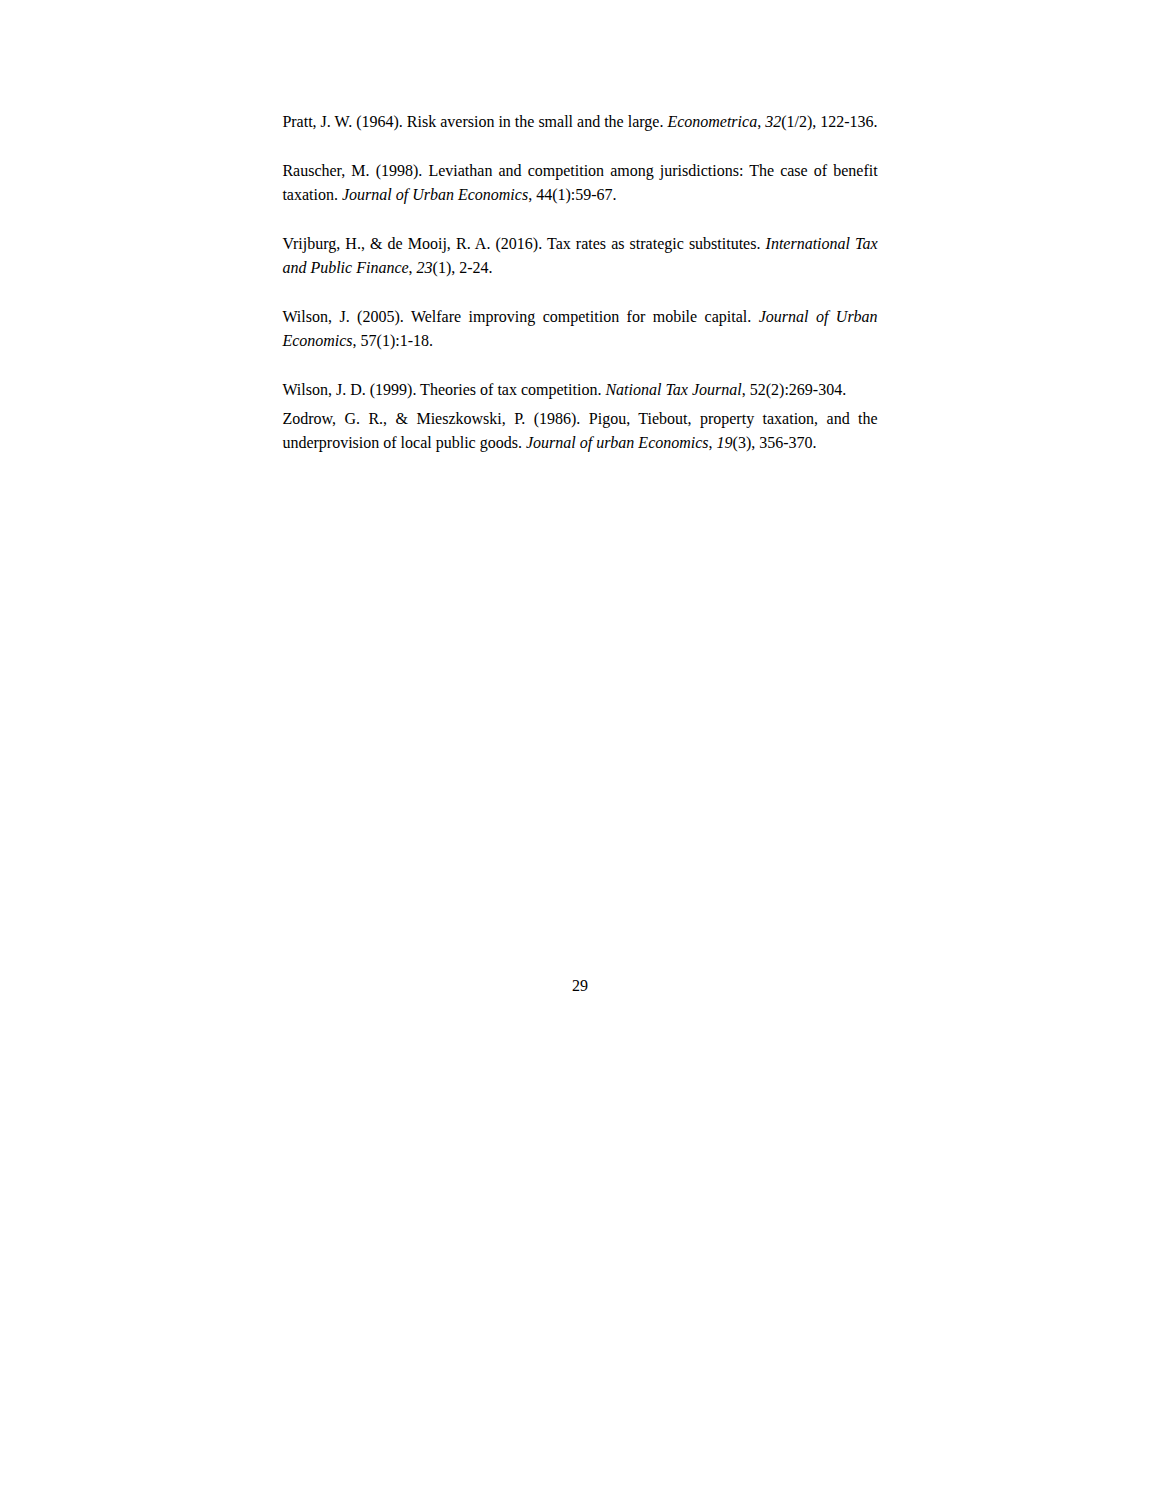Pratt, J. W. (1964). Risk aversion in the small and the large. Econometrica, 32(1/2), 122-136.
Rauscher, M. (1998). Leviathan and competition among jurisdictions: The case of benefit taxation. Journal of Urban Economics, 44(1):59-67.
Vrijburg, H., & de Mooij, R. A. (2016). Tax rates as strategic substitutes. International Tax and Public Finance, 23(1), 2-24.
Wilson, J. (2005). Welfare improving competition for mobile capital. Journal of Urban Economics, 57(1):1-18.
Wilson, J. D. (1999). Theories of tax competition. National Tax Journal, 52(2):269-304.
Zodrow, G. R., & Mieszkowski, P. (1986). Pigou, Tiebout, property taxation, and the underprovision of local public goods. Journal of urban Economics, 19(3), 356-370.
29